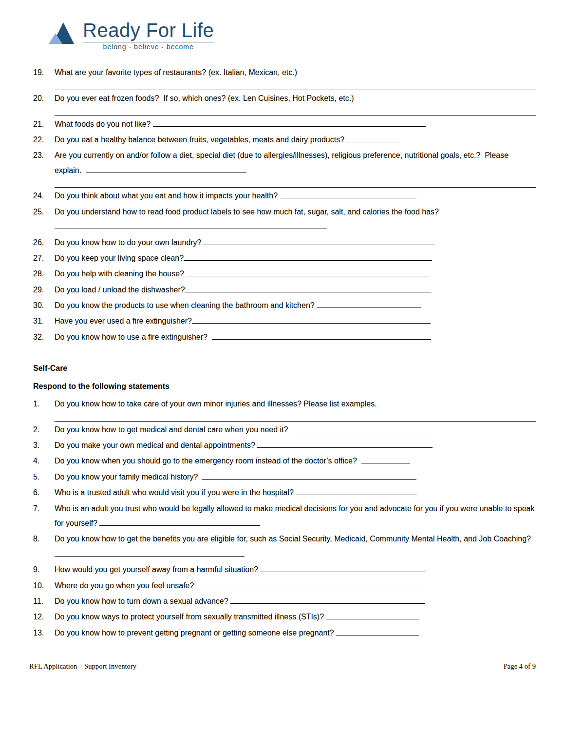Ready For Life
belong · believe · become
What are your favorite types of restaurants? (ex. Italian, Mexican, etc.)
Do you ever eat frozen foods? If so, which ones? (ex. Len Cuisines, Hot Pockets, etc.)
What foods do you not like?
Do you eat a healthy balance between fruits, vegetables, meats and dairy products?
Are you currently on and/or follow a diet, special diet (due to allergies/illnesses), religious preference, nutritional goals, etc.? Please explain.
Do you think about what you eat and how it impacts your health?
Do you understand how to read food product labels to see how much fat, sugar, salt, and calories the food has?
Do you know how to do your own laundry?
Do you keep your living space clean?
Do you help with cleaning the house?
Do you load / unload the dishwasher?
Do you know the products to use when cleaning the bathroom and kitchen?
Have you ever used a fire extinguisher?
Do you know how to use a fire extinguisher?
Self-Care
Respond to the following statements
Do you know how to take care of your own minor injuries and illnesses? Please list examples.
Do you know how to get medical and dental care when you need it?
Do you make your own medical and dental appointments?
Do you know when you should go to the emergency room instead of the doctor’s office?
Do you know your family medical history?
Who is a trusted adult who would visit you if you were in the hospital?
Who is an adult you trust who would be legally allowed to make medical decisions for you and advocate for you if you were unable to speak for yourself?
Do you know how to get the benefits you are eligible for, such as Social Security, Medicaid, Community Mental Health, and Job Coaching?
How would you get yourself away from a harmful situation?
Where do you go when you feel unsafe?
Do you know how to turn down a sexual advance?
Do you know ways to protect yourself from sexually transmitted illness (STIs)?
Do you know how to prevent getting pregnant or getting someone else pregnant?
RFL Application – Support Inventory
Page 4 of 9